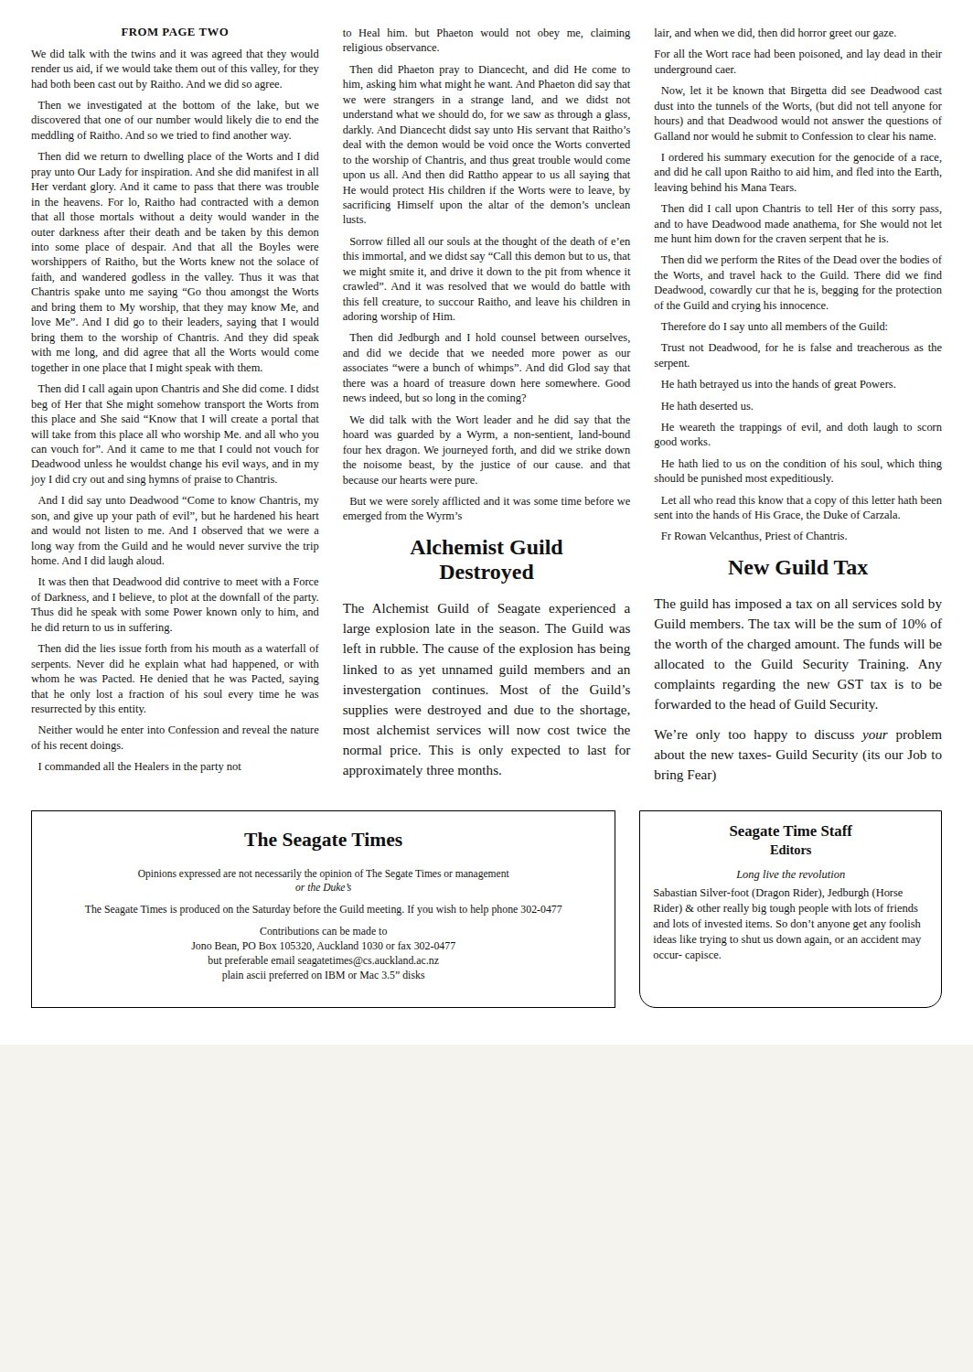From Page Two
We did talk with the twins and it was agreed that they would render us aid, if we would take them out of this valley, for they had both been cast out by Raitho. And we did so agree.
Then we investigated at the bottom of the lake, but we discovered that one of our number would likely die to end the meddling of Raitho. And so we tried to find another way.
Then did we return to dwelling place of the Worts and I did pray unto Our Lady for inspiration. And she did manifest in all Her verdant glory. And it came to pass that there was trouble in the heavens. For lo, Raitho had contracted with a demon that all those mortals without a deity would wander in the outer darkness after their death and be taken by this demon into some place of despair. And that all the Boyles were worshippers of Raitho, but the Worts knew not the solace of faith, and wandered godless in the valley. Thus it was that Chantris spake unto me saying “Go thou amongst the Worts and bring them to My worship, that they may know Me, and love Me”. And I did go to their leaders, saying that I would bring them to the worship of Chantris. And they did speak with me long, and did agree that all the Worts would come together in one place that I might speak with them.
Then did I call again upon Chantris and She did come. I didst beg of Her that She might somehow transport the Worts from this place and She said “Know that I will create a portal that will take from this place all who worship Me. and all who you can vouch for”. And it came to me that I could not vouch for Deadwood unless he wouldst change his evil ways, and in my joy I did cry out and sing hymns of praise to Chantris.
And I did say unto Deadwood “Come to know Chantris, my son, and give up your path of evil”, but he hardened his heart and would not listen to me. And I observed that we were a long way from the Guild and he would never survive the trip home. And I did laugh aloud.
It was then that Deadwood did contrive to meet with a Force of Darkness, and I believe, to plot at the downfall of the party. Thus did he speak with some Power known only to him, and he did return to us in suffering.
Then did the lies issue forth from his mouth as a waterfall of serpents. Never did he explain what had happened, or with whom he was Pacted. He denied that he was Pacted, saying that he only lost a fraction of his soul every time he was resurrected by this entity.
Neither would he enter into Confession and reveal the nature of his recent doings.
I commanded all the Healers in the party not
to Heal him. but Phaeton would not obey me, claiming religious observance.
Then did Phaeton pray to Diancecht, and did He come to him, asking him what might he want. And Phaeton did say that we were strangers in a strange land, and we didst not understand what we should do, for we saw as through a glass, darkly. And Diancecht didst say unto His servant that Raitho’s deal with the demon would be void once the Worts converted to the worship of Chantris, and thus great trouble would come upon us all. And then did Rattho appear to us all saying that He would protect His children if the Worts were to leave, by sacrificing Himself upon the altar of the demon’s unclean lusts.
Sorrow filled all our souls at the thought of the death of e’en this immortal, and we didst say “Call this demon but to us, that we might smite it, and drive it down to the pit from whence it crawled”. And it was resolved that we would do battle with this fell creature, to succour Raitho, and leave his children in adoring worship of Him.
Then did Jedburgh and I hold counsel between ourselves, and did we decide that we needed more power as our associates “were a bunch of whimps”. And did Glod say that there was a hoard of treasure down here somewhere. Good news indeed, but so long in the coming?
We did talk with the Wort leader and he did say that the hoard was guarded by a Wyrm, a non-sentient, land-bound four hex dragon. We journeyed forth, and did we strike down the noisome beast, by the justice of our cause. and that because our hearts were pure.
But we were sorely afflicted and it was some time before we emerged from the Wyrm’s
Alchemist Guild
Destroyed
The Alchemist Guild of Seagate experienced a large explosion late in the season. The Guild was left in rubble. The cause of the explosion has being linked to as yet unnamed guild members and an investergation continues. Most of the Guild’s supplies were destroyed and due to the shortage, most alchemist services will now cost twice the normal price. This is only expected to last for approximately three months.
lair, and when we did, then did horror greet our gaze.
For all the Wort race had been poisoned, and lay dead in their underground caer.
Now, let it be known that Birgetta did see Deadwood cast dust into the tunnels of the Worts, (but did not tell anyone for hours) and that Deadwood would not answer the questions of Galland nor would he submit to Confession to clear his name.
I ordered his summary execution for the genocide of a race, and did he call upon Raitho to aid him, and fled into the Earth, leaving behind his Mana Tears.
Then did I call upon Chantris to tell Her of this sorry pass, and to have Deadwood made anathema, for She would not let me hunt him down for the craven serpent that he is.
Then did we perform the Rites of the Dead over the bodies of the Worts, and travel hack to the Guild. There did we find Deadwood, cowardly cur that he is, begging for the protection of the Guild and crying his innocence.
Therefore do I say unto all members of the Guild:
Trust not Deadwood, for he is false and treacherous as the serpent.
He hath betrayed us into the hands of great Powers.
He hath deserted us.
He weareth the trappings of evil, and doth laugh to scorn good works.
He hath lied to us on the condition of his soul, which thing should be punished most expeditiously.
Let all who read this know that a copy of this letter hath been sent into the hands of His Grace, the Duke of Carzala.
Fr Rowan Velcanthus, Priest of Chantris.
New Guild Tax
The guild has imposed a tax on all services sold by Guild members. The tax will be the sum of 10% of the worth of the charged amount. The funds will be allocated to the Guild Security Training. Any complaints regarding the new GST tax is to be forwarded to the head of Guild Security.
We’re only too happy to discuss your problem about the new taxes- Guild Security (its our Job to bring Fear)
The Seagate Times
Opinions expressed are not necessarily the opinion of The Segate Times or management
or the Duke’s
The Seagate Times is produced on the Saturday before the Guild meeting. If you wish to help phone 302-0477
Contributions can be made to
Jono Bean, PO Box 105320, Auckland 1030 or fax 302-0477
but preferable email seagatetimes@cs.auckland.ac.nz
plain ascii preferred on IBM or Mac 3.5” disks
Seagate Time Staff
Editors
Long live the revolution
Sabastian Silver-foot (Dragon Rider), Jedburgh (Horse Rider) & other really big tough people with lots of friends and lots of invested items. So don’t anyone get any foolish ideas like trying to shut us down again, or an accident may occur- capisce.